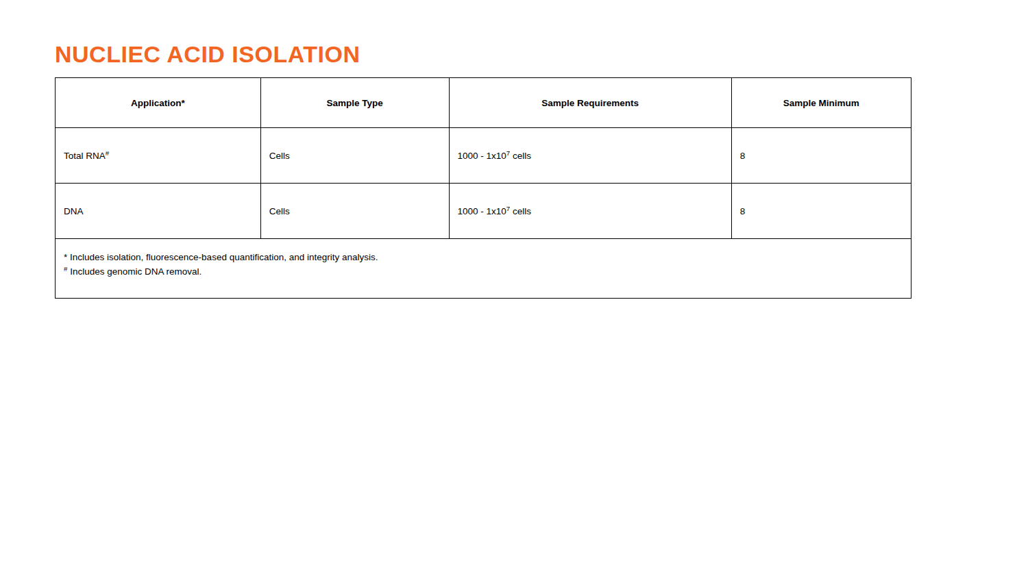NUCLIEC ACID ISOLATION
| Application* | Sample Type | Sample Requirements | Sample Minimum |
| --- | --- | --- | --- |
| Total RNA # | Cells | 1000 - 1x10 7 cells | 8 |
| DNA | Cells | 1000 - 1x10 7 cells | 8 |
| * Includes isolation, fluorescence-based quantification, and integrity analysis. # Includes genomic DNA removal. |